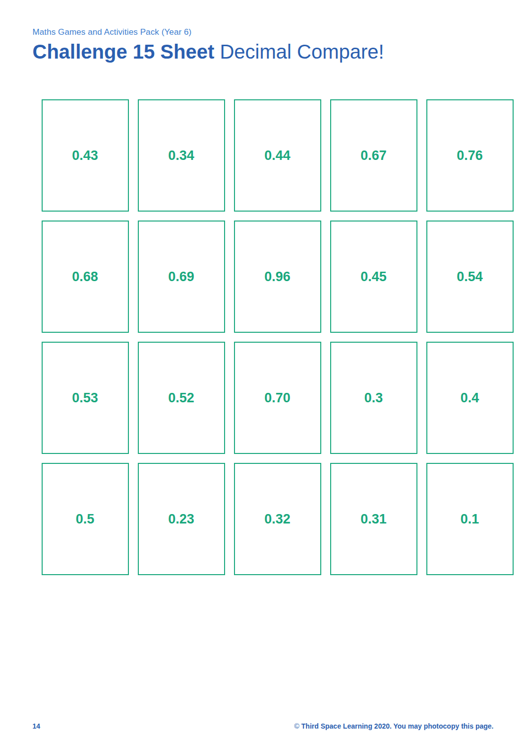Maths Games and Activities Pack (Year 6)
Challenge 15 Sheet Decimal Compare!
| 0.43 | 0.34 | 0.44 | 0.67 | 0.76 |
| 0.68 | 0.69 | 0.96 | 0.45 | 0.54 |
| 0.53 | 0.52 | 0.70 | 0.3 | 0.4 |
| 0.5 | 0.23 | 0.32 | 0.31 | 0.1 |
14 © Third Space Learning 2020. You may photocopy this page.